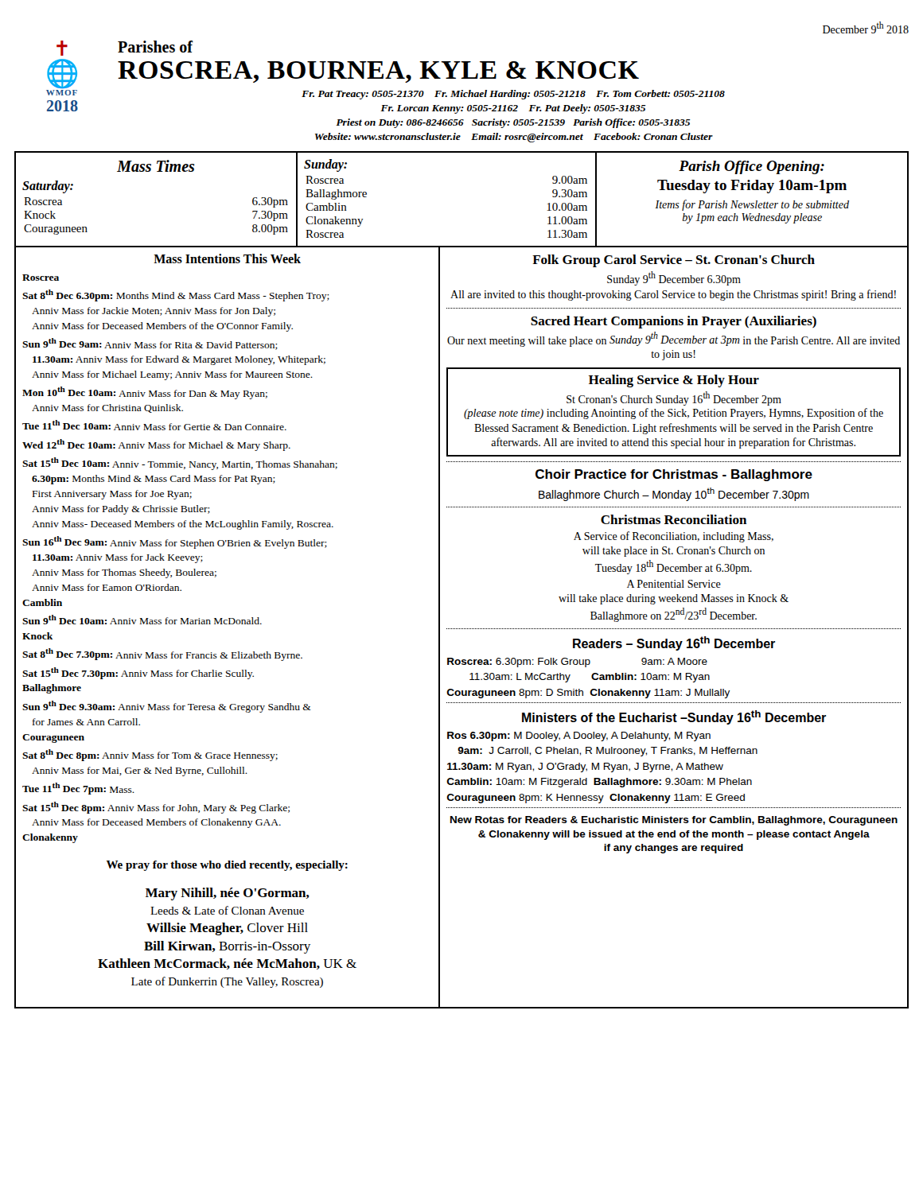December 9th 2018
✝ 🌐 WMOF 2018
Parishes of
ROSCREA, BOURNEA, KYLE & KNOCK
Fr. Pat Treacy: 0505-21370 Fr. Michael Harding: 0505-21218 Fr. Tom Corbett: 0505-21108
Fr. Lorcan Kenny: 0505-21162 Fr. Pat Deely: 0505-31835
Priest on Duty: 086-8246656 Sacristy: 0505-21539 Parish Office: 0505-31835
Website: www.stcronanscluster.ie Email: rosrc@eircom.net Facebook: Cronan Cluster
Mass Times
Saturday:
| Roscrea | 6.30pm |
| Knock | 7.30pm |
| Couraguneen | 8.00pm |
Sunday:
| Roscrea | 9.00am |
| Ballaghmore | 9.30am |
| Camblin | 10.00am |
| Clonakenny | 11.00am |
| Roscrea | 11.30am |
Parish Office Opening:
Tuesday to Friday 10am-1pm
Items for Parish Newsletter to be submitted
by 1pm each Wednesday please
Mass Intentions This Week
Roscrea
Sat 8th Dec 6.30pm: Months Mind & Mass Card Mass - Stephen Troy;
Anniv Mass for Jackie Moten; Anniv Mass for Jon Daly;
Anniv Mass for Deceased Members of the O'Connor Family.
Sun 9th Dec 9am: Anniv Mass for Rita & David Patterson;
11.30am: Anniv Mass for Edward & Margaret Moloney, Whitepark;
Anniv Mass for Michael Leamy; Anniv Mass for Maureen Stone.
Mon 10th Dec 10am: Anniv Mass for Dan & May Ryan;
Anniv Mass for Christina Quinlisk.
Tue 11th Dec 10am: Anniv Mass for Gertie & Dan Connaire.
Wed 12th Dec 10am: Anniv Mass for Michael & Mary Sharp.
Sat 15th Dec 10am: Anniv - Tommie, Nancy, Martin, Thomas Shanahan;
6.30pm: Months Mind & Mass Card Mass for Pat Ryan;
First Anniversary Mass for Joe Ryan;
Anniv Mass for Paddy & Chrissie Butler;
Anniv Mass- Deceased Members of the McLoughlin Family, Roscrea.
Sun 16th Dec 9am: Anniv Mass for Stephen O'Brien & Evelyn Butler;
11.30am: Anniv Mass for Jack Keevey;
Anniv Mass for Thomas Sheedy, Boulerea;
Anniv Mass for Eamon O'Riordan.
Camblin
Sun 9th Dec 10am: Anniv Mass for Marian McDonald.
Knock
Sat 8th Dec 7.30pm: Anniv Mass for Francis & Elizabeth Byrne.
Sat 15th Dec 7.30pm: Anniv Mass for Charlie Scully.
Ballaghmore
Sun 9th Dec 9.30am: Anniv Mass for Teresa & Gregory Sandhu &
for James & Ann Carroll.
Couraguneen
Sat 8th Dec 8pm: Anniv Mass for Tom & Grace Hennessy;
Anniv Mass for Mai, Ger & Ned Byrne, Cullohill.
Tue 11th Dec 7pm: Mass.
Sat 15th Dec 8pm: Anniv Mass for John, Mary & Peg Clarke;
Anniv Mass for Deceased Members of Clonakenny GAA.
Clonakenny
We pray for those who died recently, especially:
Mary Nihill, née O'Gorman, Leeds & Late of Clonan Avenue Willsie Meagher, Clover Hill Bill Kirwan, Borris-in-Ossory Kathleen McCormack, née McMahon, UK & Late of Dunkerrin (The Valley, Roscrea)
Folk Group Carol Service – St. Cronan's Church
Sunday 9th December 6.30pm
All are invited to this thought-provoking Carol Service to begin the Christmas spirit! Bring a friend!
Sacred Heart Companions in Prayer (Auxiliaries)
Our next meeting will take place on Sunday 9th December at 3pm in the Parish Centre. All are invited to join us!
Healing Service & Holy Hour
St Cronan's Church Sunday 16th December 2pm
(please note time) including Anointing of the Sick, Petition Prayers, Hymns, Exposition of the Blessed Sacrament & Benediction. Light refreshments will be served in the Parish Centre afterwards. All are invited to attend this special hour in preparation for Christmas.
Choir Practice for Christmas - Ballaghmore
Ballaghmore Church – Monday 10th December 7.30pm
Christmas Reconciliation
A Service of Reconciliation, including Mass,
will take place in St. Cronan's Church on
Tuesday 18th December at 6.30pm.
A Penitential Service
will take place during weekend Masses in Knock &
Ballaghmore on 22nd/23rd December.
Readers – Sunday 16th December
Roscrea: 6.30pm: Folk Group 9am: A Moore
11.30am: L McCarthy Camblin: 10am: M Ryan
Couraguneen 8pm: D Smith Clonakenny 11am: J Mullally
Ministers of the Eucharist –Sunday 16th December
Ros 6.30pm: M Dooley, A Dooley, A Delahunty, M Ryan
9am: J Carroll, C Phelan, R Mulrooney, T Franks, M Heffernan
11.30am: M Ryan, J O'Grady, M Ryan, J Byrne, A Mathew
Camblin: 10am: M Fitzgerald Ballaghmore: 9.30am: M Phelan
Couraguneen 8pm: K Hennessy Clonakenny 11am: E Greed
New Rotas for Readers & Eucharistic Ministers for Camblin, Ballaghmore, Couraguneen & Clonakenny will be issued at the end of the month – please contact Angela
if any changes are required